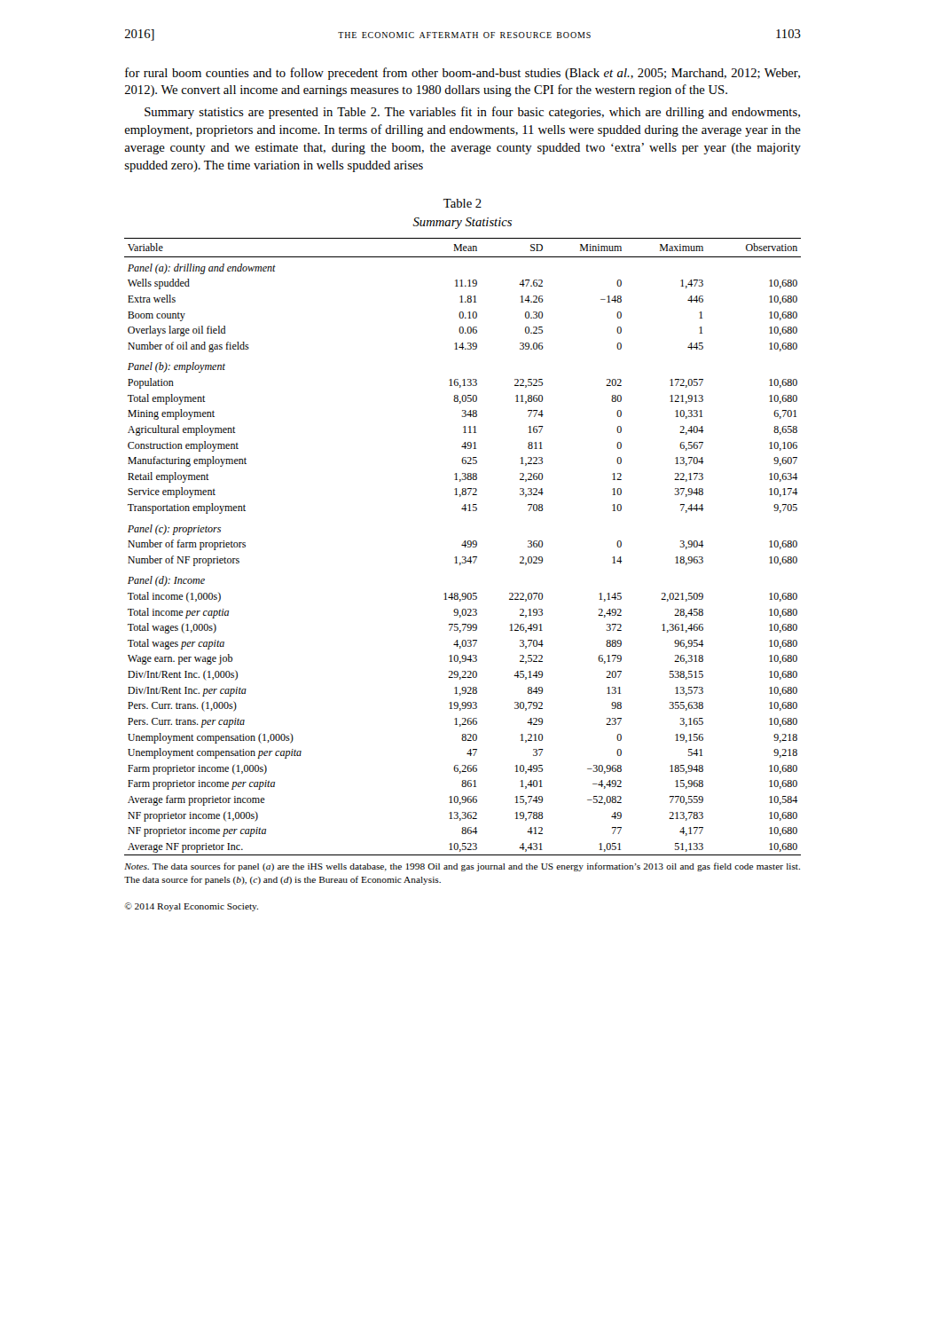2016] the economic aftermath of resource booms 1103
for rural boom counties and to follow precedent from other boom-and-bust studies (Black et al., 2005; Marchand, 2012; Weber, 2012). We convert all income and earnings measures to 1980 dollars using the CPI for the western region of the US.
Summary statistics are presented in Table 2. The variables fit in four basic categories, which are drilling and endowments, employment, proprietors and income. In terms of drilling and endowments, 11 wells were spudded during the average year in the average county and we estimate that, during the boom, the average county spudded two ‘extra’ wells per year (the majority spudded zero). The time variation in wells spudded arises
Table 2
Summary Statistics
| Variable | Mean | SD | Minimum | Maximum | Observation |
| --- | --- | --- | --- | --- | --- |
| Panel ( a ) : drilling and endowment |
| Wells spudded | 11.19 | 47.62 | 0 | 1,473 | 10,680 |
| Extra wells | 1.81 | 14.26 | −148 | 446 | 10,680 |
| Boom county | 0.10 | 0.30 | 0 | 1 | 10,680 |
| Overlays large oil field | 0.06 | 0.25 | 0 | 1 | 10,680 |
| Number of oil and gas fields | 14.39 | 39.06 | 0 | 445 | 10,680 |
| Panel ( b ) : employment |
| Population | 16,133 | 22,525 | 202 | 172,057 | 10,680 |
| Total employment | 8,050 | 11,860 | 80 | 121,913 | 10,680 |
| Mining employment | 348 | 774 | 0 | 10,331 | 6,701 |
| Agricultural employment | 111 | 167 | 0 | 2,404 | 8,658 |
| Construction employment | 491 | 811 | 0 | 6,567 | 10,106 |
| Manufacturing employment | 625 | 1,223 | 0 | 13,704 | 9,607 |
| Retail employment | 1,388 | 2,260 | 12 | 22,173 | 10,634 |
| Service employment | 1,872 | 3,324 | 10 | 37,948 | 10,174 |
| Transportation employment | 415 | 708 | 10 | 7,444 | 9,705 |
| Panel ( c ) : proprietors |
| Number of farm proprietors | 499 | 360 | 0 | 3,904 | 10,680 |
| Number of NF proprietors | 1,347 | 2,029 | 14 | 18,963 | 10,680 |
| Panel ( d ) : Income |
| Total income (1,000s) | 148,905 | 222,070 | 1,145 | 2,021,509 | 10,680 |
| Total income per captia | 9,023 | 2,193 | 2,492 | 28,458 | 10,680 |
| Total wages (1,000s) | 75,799 | 126,491 | 372 | 1,361,466 | 10,680 |
| Total wages per capita | 4,037 | 3,704 | 889 | 96,954 | 10,680 |
| Wage earn. per wage job | 10,943 | 2,522 | 6,179 | 26,318 | 10,680 |
| Div/Int/Rent Inc. (1,000s) | 29,220 | 45,149 | 207 | 538,515 | 10,680 |
| Div/Int/Rent Inc. per capita | 1,928 | 849 | 131 | 13,573 | 10,680 |
| Pers. Curr. trans. (1,000s) | 19,993 | 30,792 | 98 | 355,638 | 10,680 |
| Pers. Curr. trans. per capita | 1,266 | 429 | 237 | 3,165 | 10,680 |
| Unemployment compensation (1,000s) | 820 | 1,210 | 0 | 19,156 | 9,218 |
| Unemployment compensation per capita | 47 | 37 | 0 | 541 | 9,218 |
| Farm proprietor income (1,000s) | 6,266 | 10,495 | −30,968 | 185,948 | 10,680 |
| Farm proprietor income per capita | 861 | 1,401 | −4,492 | 15,968 | 10,680 |
| Average farm proprietor income | 10,966 | 15,749 | −52,082 | 770,559 | 10,584 |
| NF proprietor income (1,000s) | 13,362 | 19,788 | 49 | 213,783 | 10,680 |
| NF proprietor income per capita | 864 | 412 | 77 | 4,177 | 10,680 |
| Average NF proprietor Inc. | 10,523 | 4,431 | 1,051 | 51,133 | 10,680 |
Notes. The data sources for panel (a) are the iHS wells database, the 1998 Oil and gas journal and the US energy information’s 2013 oil and gas field code master list. The data source for panels (b), (c) and (d) is the Bureau of Economic Analysis.
© 2014 Royal Economic Society.